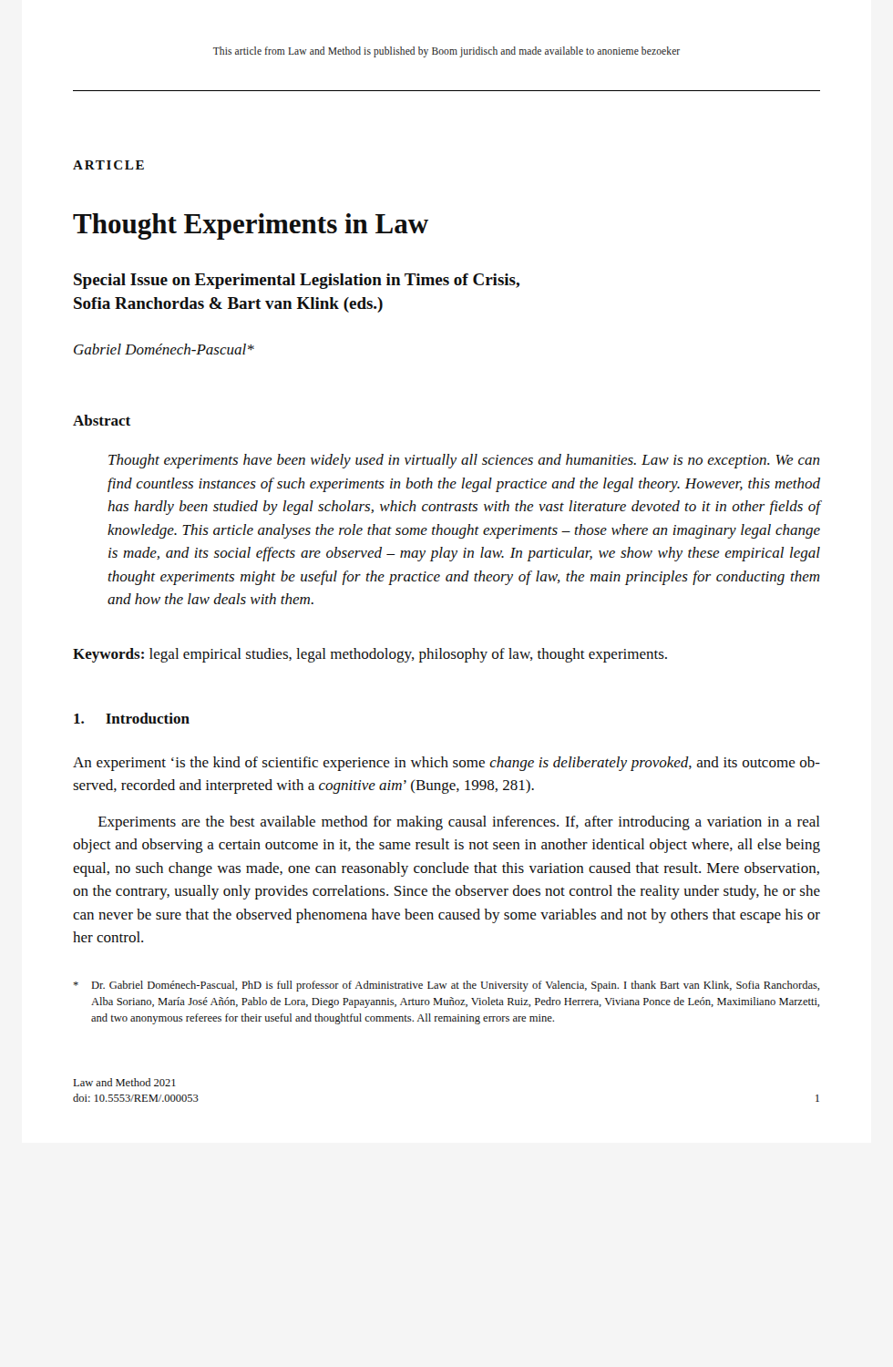This article from Law and Method is published by Boom juridisch and made available to anonieme bezoeker
Article
Thought Experiments in Law
Special Issue on Experimental Legislation in Times of Crisis,
Sofia Ranchordas & Bart van Klink (eds.)
Gabriel Doménech-Pascual*
Abstract
Thought experiments have been widely used in virtually all sciences and humanities. Law is no exception. We can find countless instances of such experiments in both the legal practice and the legal theory. However, this method has hardly been studied by legal scholars, which contrasts with the vast literature devoted to it in other fields of knowledge. This article analyses the role that some thought experiments – those where an imaginary legal change is made, and its social effects are observed – may play in law. In particular, we show why these empirical legal thought experiments might be useful for the practice and theory of law, the main principles for conducting them and how the law deals with them.
Keywords: legal empirical studies, legal methodology, philosophy of law, thought experiments.
1. Introduction
An experiment ‘is the kind of scientific experience in which some change is deliberately provoked, and its outcome observed, recorded and interpreted with a cognitive aim’ (Bunge, 1998, 281).
Experiments are the best available method for making causal inferences. If, after introducing a variation in a real object and observing a certain outcome in it, the same result is not seen in another identical object where, all else being equal, no such change was made, one can reasonably conclude that this variation caused that result. Mere observation, on the contrary, usually only provides correlations. Since the observer does not control the reality under study, he or she can never be sure that the observed phenomena have been caused by some variables and not by others that escape his or her control.
* Dr. Gabriel Doménech-Pascual, PhD is full professor of Administrative Law at the University of Valencia, Spain. I thank Bart van Klink, Sofia Ranchordas, Alba Soriano, María José Añón, Pablo de Lora, Diego Papayannis, Arturo Muñoz, Violeta Ruiz, Pedro Herrera, Viviana Ponce de León, Maximiliano Marzetti, and two anonymous referees for their useful and thoughtful comments. All remaining errors are mine.
Law and Method 2021
doi: 10.5553/REM/.000053
1